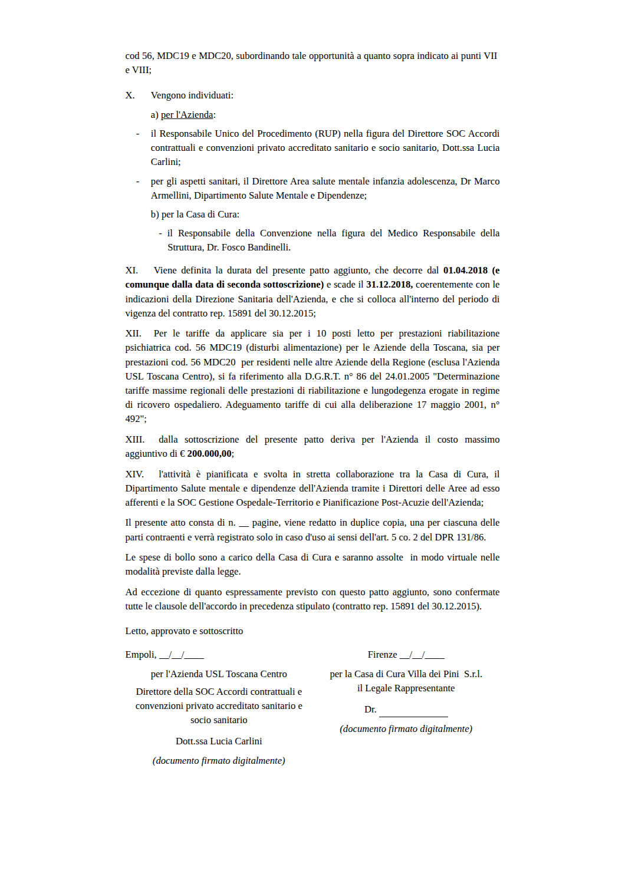cod 56, MDC19 e MDC20, subordinando tale opportunità a quanto sopra indicato ai punti VII e VIII;
X. Vengono individuati:
a) per l'Azienda:
il Responsabile Unico del Procedimento (RUP) nella figura del Direttore SOC Accordi contrattuali e convenzioni privato accreditato sanitario e socio sanitario, Dott.ssa Lucia Carlini;
per gli aspetti sanitari, il Direttore Area salute mentale infanzia adolescenza, Dr Marco Armellini, Dipartimento Salute Mentale e Dipendenze;
b) per la Casa di Cura:
- il Responsabile della Convenzione nella figura del Medico Responsabile della Struttura, Dr. Fosco Bandinelli.
XI. Viene definita la durata del presente patto aggiunto, che decorre dal 01.04.2018 (e comunque dalla data di seconda sottoscrizione) e scade il 31.12.2018, coerentemente con le indicazioni della Direzione Sanitaria dell'Azienda, e che si colloca all'interno del periodo di vigenza del contratto rep. 15891 del 30.12.2015;
XII. Per le tariffe da applicare sia per i 10 posti letto per prestazioni riabilitazione psichiatrica cod. 56 MDC19 (disturbi alimentazione) per le Aziende della Toscana, sia per prestazioni cod. 56 MDC20 per residenti nelle altre Aziende della Regione (esclusa l'Azienda USL Toscana Centro), si fa riferimento alla D.G.R.T. n° 86 del 24.01.2005 "Determinazione tariffe massime regionali delle prestazioni di riabilitazione e lungodegenza erogate in regime di ricovero ospedaliero. Adeguamento tariffe di cui alla deliberazione 17 maggio 2001, n° 492";
XIII. dalla sottoscrizione del presente patto deriva per l'Azienda il costo massimo aggiuntivo di € 200.000,00;
XIV. l'attività è pianificata e svolta in stretta collaborazione tra la Casa di Cura, il Dipartimento Salute mentale e dipendenze dell'Azienda tramite i Direttori delle Aree ad esso afferenti e la SOC Gestione Ospedale-Territorio e Pianificazione Post-Acuzie dell'Azienda;
Il presente atto consta di n. __ pagine, viene redatto in duplice copia, una per ciascuna delle parti contraenti e verrà registrato solo in caso d'uso ai sensi dell'art. 5 co. 2 del DPR 131/86.
Le spese di bollo sono a carico della Casa di Cura e saranno assolte in modo virtuale nelle modalità previste dalla legge.
Ad eccezione di quanto espressamente previsto con questo patto aggiunto, sono confermate tutte le clausole dell'accordo in precedenza stipulato (contratto rep. 15891 del 30.12.2015).
Letto, approvato e sottoscritto
| Empoli, __/__/____ per l'Azienda USL Toscana Centro Direttore della SOC Accordi contrattuali e convenzioni privato accreditato sanitario e socio sanitario Dott.ssa Lucia Carlini (documento firmato digitalmente) | Firenze __/__/____ per la Casa di Cura Villa dei Pini S.r.l. il Legale Rappresentante Dr. (documento firmato digitalmente) |